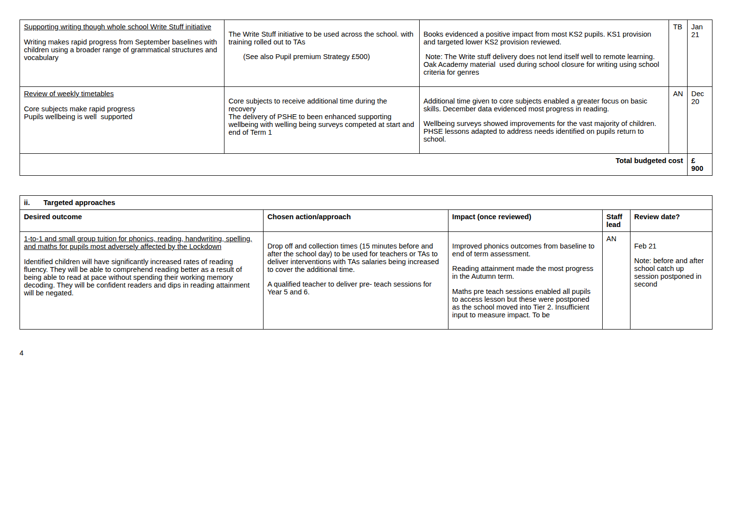| Supporting writing though whole school Write Stuff initiative Writing makes rapid progress from September baselines with children using a broader range of grammatical structures and vocabulary | The Write Stuff initiative to be used across the school. with training rolled out to TAs (See also Pupil premium Strategy £500) | Books evidenced a positive impact from most KS2 pupils. KS1 provision and targeted lower KS2 provision reviewed. Note: The Write stuff delivery does not lend itself well to remote learning. Oak Academy material used during school closure for writing using school criteria for genres | TB | Jan 21 |
| Review of weekly timetables Core subjects make rapid progress Pupils wellbeing is well supported | Core subjects to receive additional time during the recovery The delivery of PSHE to been enhanced supporting wellbeing with welling being surveys competed at start and end of Term 1 | Additional time given to core subjects enabled a greater focus on basic skills. December data evidenced most progress in reading. Wellbeing surveys showed improvements for the vast majority of children. PHSE lessons adapted to address needs identified on pupils return to school. | AN | Dec 20 |
| Total budgeted cost | £ 900 |
| ii. Targeted approaches |
| Desired outcome | Chosen action/approach | Impact (once reviewed) | Staff lead | Review date? |
| 1-to-1 and small group tuition for phonics, reading, handwriting, spelling, and maths for pupils most adversely affected by the Lockdown Identified children will have significantly increased rates of reading fluency. They will be able to comprehend reading better as a result of being able to read at pace without spending their working memory decoding. They will be confident readers and dips in reading attainment will be negated. | Drop off and collection times (15 minutes before and after the school day) to be used for teachers or TAs to deliver interventions with TAs salaries being increased to cover the additional time. A qualified teacher to deliver pre- teach sessions for Year 5 and 6. | Improved phonics outcomes from baseline to end of term assessment. Reading attainment made the most progress in the Autumn term. Maths pre teach sessions enabled all pupils to access lesson but these were postponed as the school moved into Tier 2. Insufficient input to measure impact. To be | AN | Feb 21 Note: before and after school catch up session postponed in second |
4